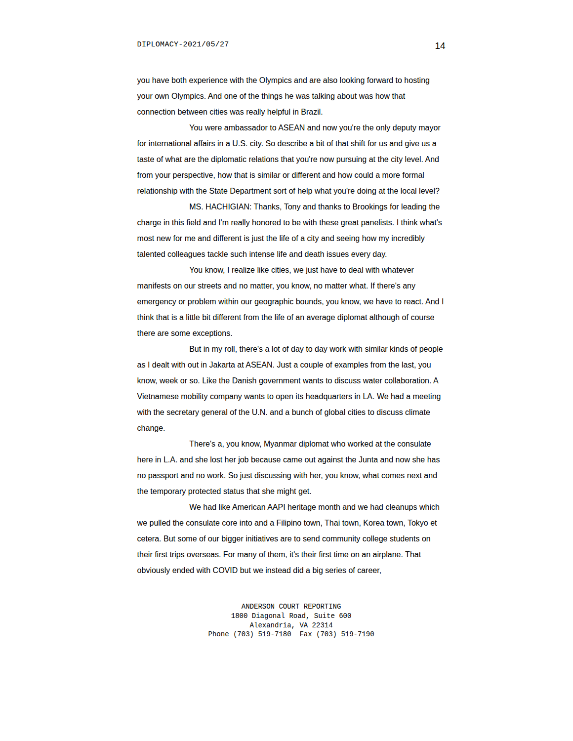DIPLOMACY-2021/05/27
14
you have both experience with the Olympics and are also looking forward to hosting your own Olympics. And one of the things he was talking about was how that connection between cities was really helpful in Brazil.
You were ambassador to ASEAN and now you're the only deputy mayor for international affairs in a U.S. city. So describe a bit of that shift for us and give us a taste of what are the diplomatic relations that you're now pursuing at the city level. And from your perspective, how that is similar or different and how could a more formal relationship with the State Department sort of help what you're doing at the local level?
MS. HACHIGIAN: Thanks, Tony and thanks to Brookings for leading the charge in this field and I'm really honored to be with these great panelists. I think what's most new for me and different is just the life of a city and seeing how my incredibly talented colleagues tackle such intense life and death issues every day.
You know, I realize like cities, we just have to deal with whatever manifests on our streets and no matter, you know, no matter what. If there's any emergency or problem within our geographic bounds, you know, we have to react. And I think that is a little bit different from the life of an average diplomat although of course there are some exceptions.
But in my roll, there's a lot of day to day work with similar kinds of people as I dealt with out in Jakarta at ASEAN. Just a couple of examples from the last, you know, week or so. Like the Danish government wants to discuss water collaboration. A Vietnamese mobility company wants to open its headquarters in LA. We had a meeting with the secretary general of the U.N. and a bunch of global cities to discuss climate change.
There's a, you know, Myanmar diplomat who worked at the consulate here in L.A. and she lost her job because came out against the Junta and now she has no passport and no work. So just discussing with her, you know, what comes next and the temporary protected status that she might get.
We had like American AAPI heritage month and we had cleanups which we pulled the consulate core into and a Filipino town, Thai town, Korea town, Tokyo et cetera. But some of our bigger initiatives are to send community college students on their first trips overseas. For many of them, it's their first time on an airplane. That obviously ended with COVID but we instead did a big series of career,
ANDERSON COURT REPORTING
1800 Diagonal Road, Suite 600
Alexandria, VA 22314
Phone (703) 519-7180 Fax (703) 519-7190